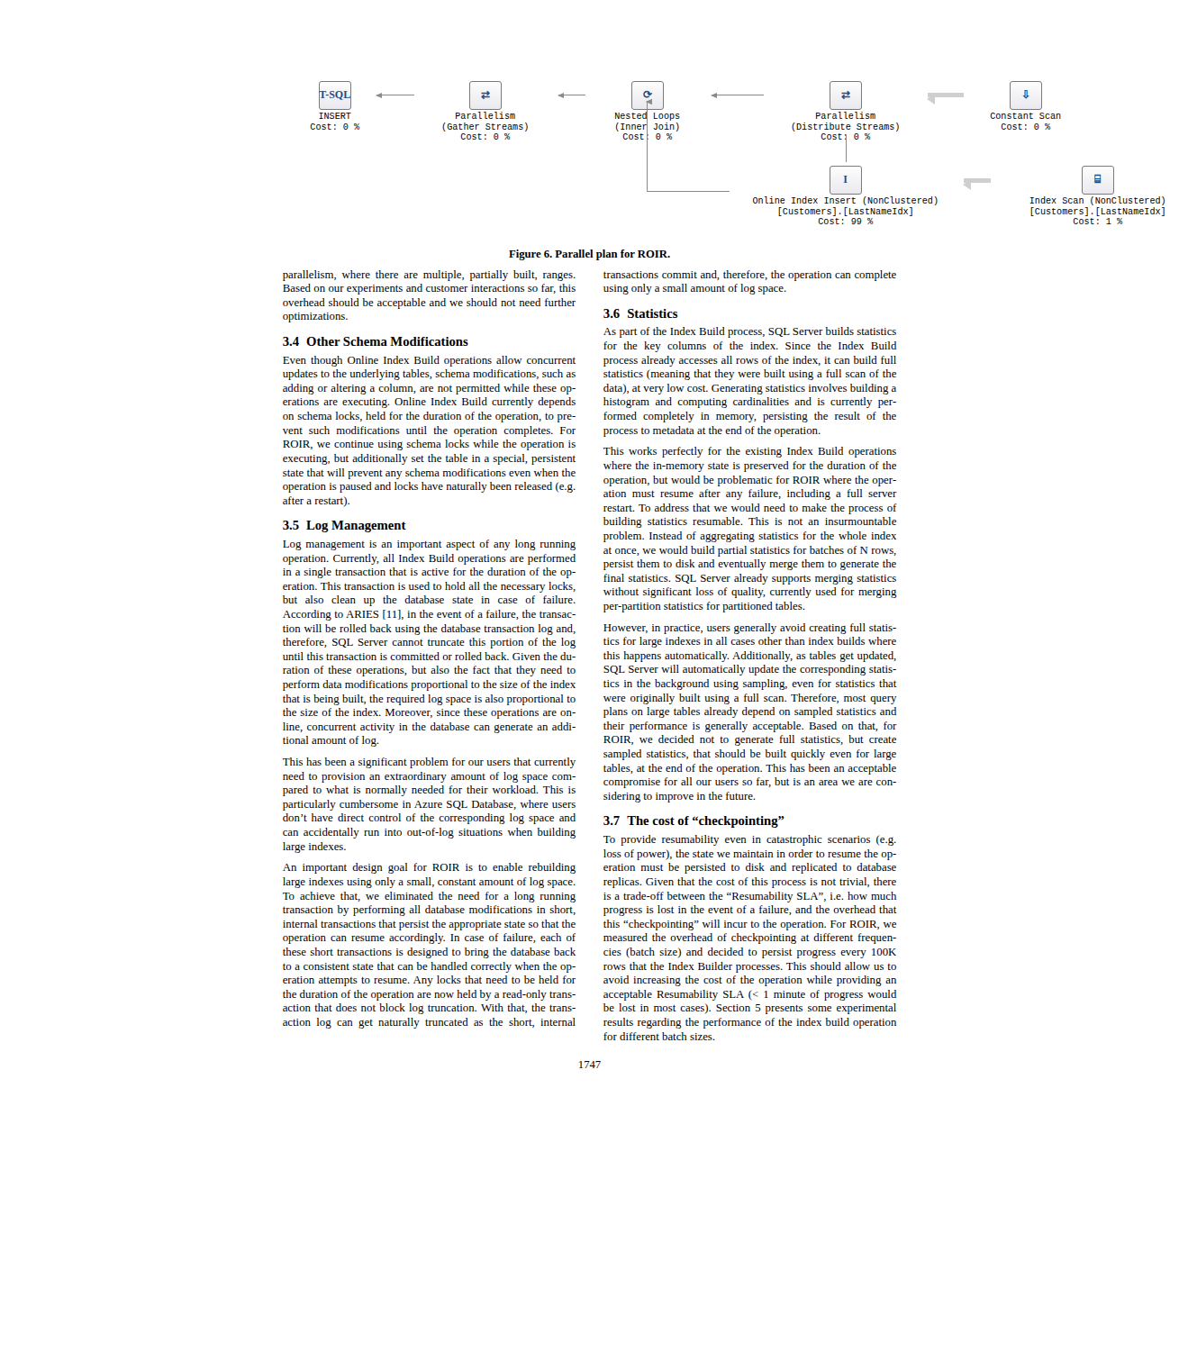INSERT Cost: 0 %
Parallelism (Gather Streams) Cost: 0 %
Nested Loops (Inner Join) Cost: 0 %
Parallelism (Distribute Streams) Cost: 0 %
Constant Scan Cost: 0 %
Online Index Insert (NonClustered) [Customers].[LastNameIdx] Cost: 99 %
Index Scan (NonClustered) [Customers].[LastNameIdx] Cost: 1 %
Figure 6. Parallel plan for ROIR.
parallelism, where there are multiple, partially built, ranges. Based on our experiments and customer interactions so far, this overhead should be acceptable and we should not need further optimizations.
3.4 Other Schema Modifications
Even though Online Index Build operations allow concurrent updates to the underlying tables, schema modifications, such as adding or altering a column, are not permitted while these operations are executing. Online Index Build currently depends on schema locks, held for the duration of the operation, to prevent such modifications until the operation completes. For ROIR, we continue using schema locks while the operation is executing, but additionally set the table in a special, persistent state that will prevent any schema modifications even when the operation is paused and locks have naturally been released (e.g. after a restart).
3.5 Log Management
Log management is an important aspect of any long running operation. Currently, all Index Build operations are performed in a single transaction that is active for the duration of the operation. This transaction is used to hold all the necessary locks, but also clean up the database state in case of failure. According to ARIES [11], in the event of a failure, the transaction will be rolled back using the database transaction log and, therefore, SQL Server cannot truncate this portion of the log until this transaction is committed or rolled back. Given the duration of these operations, but also the fact that they need to perform data modifications proportional to the size of the index that is being built, the required log space is also proportional to the size of the index. Moreover, since these operations are online, concurrent activity in the database can generate an additional amount of log.
This has been a significant problem for our users that currently need to provision an extraordinary amount of log space compared to what is normally needed for their workload. This is particularly cumbersome in Azure SQL Database, where users don’t have direct control of the corresponding log space and can accidentally run into out-of-log situations when building large indexes.
An important design goal for ROIR is to enable rebuilding large indexes using only a small, constant amount of log space. To achieve that, we eliminated the need for a long running transaction by performing all database modifications in short, internal transactions that persist the appropriate state so that the operation can resume accordingly. In case of failure, each of these short transactions is designed to bring the database back to a consistent state that can be handled correctly when the operation attempts to resume. Any locks that need to be held for the duration of the operation are now held by a read-only transaction that does not block log truncation. With that, the transaction log can get naturally truncated as the short, internal transactions commit and, therefore, the operation can complete using only a small amount of log space.
3.6 Statistics
As part of the Index Build process, SQL Server builds statistics for the key columns of the index. Since the Index Build process already accesses all rows of the index, it can build full statistics (meaning that they were built using a full scan of the data), at very low cost. Generating statistics involves building a histogram and computing cardinalities and is currently performed completely in memory, persisting the result of the process to metadata at the end of the operation.
This works perfectly for the existing Index Build operations where the in-memory state is preserved for the duration of the operation, but would be problematic for ROIR where the operation must resume after any failure, including a full server restart. To address that we would need to make the process of building statistics resumable. This is not an insurmountable problem. Instead of aggregating statistics for the whole index at once, we would build partial statistics for batches of N rows, persist them to disk and eventually merge them to generate the final statistics. SQL Server already supports merging statistics without significant loss of quality, currently used for merging per-partition statistics for partitioned tables.
However, in practice, users generally avoid creating full statistics for large indexes in all cases other than index builds where this happens automatically. Additionally, as tables get updated, SQL Server will automatically update the corresponding statistics in the background using sampling, even for statistics that were originally built using a full scan. Therefore, most query plans on large tables already depend on sampled statistics and their performance is generally acceptable. Based on that, for ROIR, we decided not to generate full statistics, but create sampled statistics, that should be built quickly even for large tables, at the end of the operation. This has been an acceptable compromise for all our users so far, but is an area we are considering to improve in the future.
3.7 The cost of “checkpointing”
To provide resumability even in catastrophic scenarios (e.g. loss of power), the state we maintain in order to resume the operation must be persisted to disk and replicated to database replicas. Given that the cost of this process is not trivial, there is a trade-off between the “Resumability SLA”, i.e. how much progress is lost in the event of a failure, and the overhead that this “checkpointing” will incur to the operation. For ROIR, we measured the overhead of checkpointing at different frequencies (batch size) and decided to persist progress every 100K rows that the Index Builder processes. This should allow us to avoid increasing the cost of the operation while providing an acceptable Resumability SLA (< 1 minute of progress would be lost in most cases). Section 5 presents some experimental results regarding the performance of the index build operation for different batch sizes.
1747